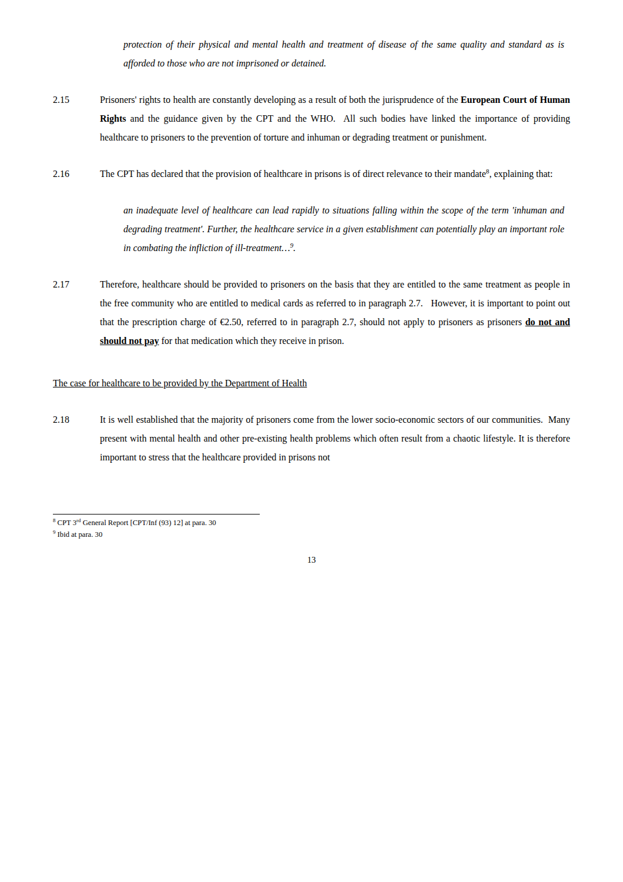protection of their physical and mental health and treatment of disease of the same quality and standard as is afforded to those who are not imprisoned or detained.
2.15
Prisoners' rights to health are constantly developing as a result of both the jurisprudence of the European Court of Human Rights and the guidance given by the CPT and the WHO. All such bodies have linked the importance of providing healthcare to prisoners to the prevention of torture and inhuman or degrading treatment or punishment.
2.16
The CPT has declared that the provision of healthcare in prisons is of direct relevance to their mandate8, explaining that:
an inadequate level of healthcare can lead rapidly to situations falling within the scope of the term 'inhuman and degrading treatment'. Further, the healthcare service in a given establishment can potentially play an important role in combating the infliction of ill-treatment…9.
2.17
Therefore, healthcare should be provided to prisoners on the basis that they are entitled to the same treatment as people in the free community who are entitled to medical cards as referred to in paragraph 2.7. However, it is important to point out that the prescription charge of €2.50, referred to in paragraph 2.7, should not apply to prisoners as prisoners do not and should not pay for that medication which they receive in prison.
The case for healthcare to be provided by the Department of Health
2.18
It is well established that the majority of prisoners come from the lower socio-economic sectors of our communities. Many present with mental health and other pre-existing health problems which often result from a chaotic lifestyle. It is therefore important to stress that the healthcare provided in prisons not
8 CPT 3rd General Report [CPT/Inf (93) 12] at para. 30
9 Ibid at para. 30
13